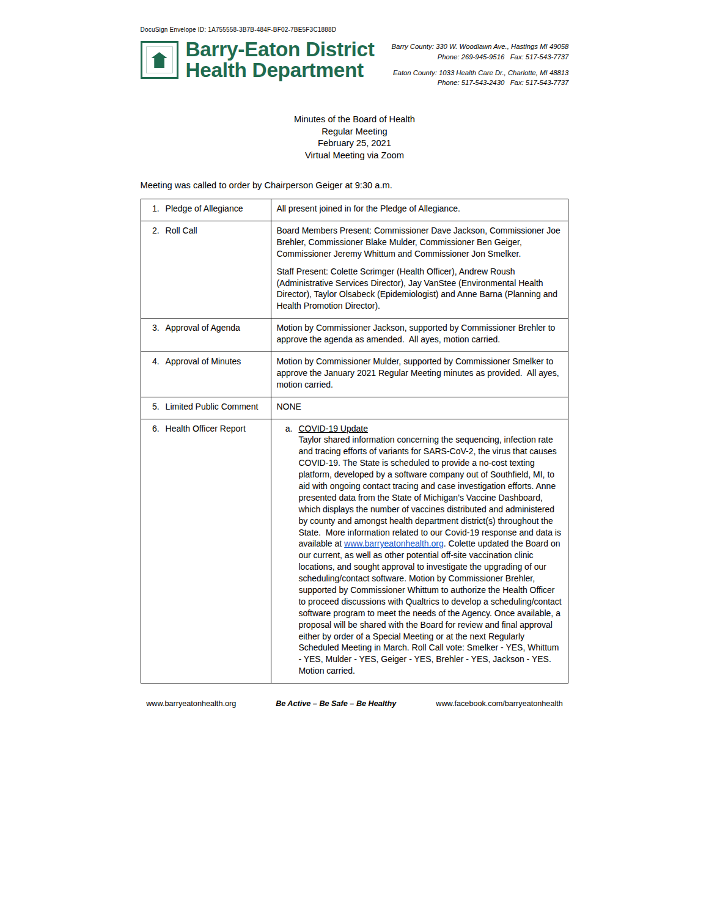DocuSign Envelope ID: 1A755558-3B7B-484F-BF02-7BE5F3C1888D
Barry-Eaton DistrictHealth Department
Barry County: 330 W. Woodlawn Ave., Hastings MI 49058
Phone: 269-945-9516 Fax: 517-543-7737 Eaton County: 1033 Health Care Dr., Charlotte, MI 48813
Phone: 517-543-2430 Fax: 517-543-7737
Minutes of the Board of Health
Regular Meeting
February 25, 2021
Virtual Meeting via Zoom
Meeting was called to order by Chairperson Geiger at 9:30 a.m.
| 1. Pledge of Allegiance | All present joined in for the Pledge of Allegiance. |
| 2. Roll Call | Board Members Present: Commissioner Dave Jackson, Commissioner Joe Brehler, Commissioner Blake Mulder, Commissioner Ben Geiger, Commissioner Jeremy Whittum and Commissioner Jon Smelker. Staff Present: Colette Scrimger (Health Officer), Andrew Roush (Administrative Services Director), Jay VanStee (Environmental Health Director), Taylor Olsabeck (Epidemiologist) and Anne Barna (Planning and Health Promotion Director). |
| 3. Approval of Agenda | Motion by Commissioner Jackson, supported by Commissioner Brehler to approve the agenda as amended. All ayes, motion carried. |
| 4. Approval of Minutes | Motion by Commissioner Mulder, supported by Commissioner Smelker to approve the January 2021 Regular Meeting minutes as provided. All ayes, motion carried. |
| 5. Limited Public Comment | NONE |
| 6. Health Officer Report | a. COVID-19 Update Taylor shared information concerning the sequencing, infection rate and tracing efforts of variants for SARS-CoV-2, the virus that causes COVID-19. The State is scheduled to provide a no-cost texting platform, developed by a software company out of Southfield, MI, to aid with ongoing contact tracing and case investigation efforts. Anne presented data from the State of Michigan’s Vaccine Dashboard, which displays the number of vaccines distributed and administered by county and amongst health department district(s) throughout the State. More information related to our Covid-19 response and data is available at www.barryeatonhealth.org . Colette updated the Board on our current, as well as other potential off-site vaccination clinic locations, and sought approval to investigate the upgrading of our scheduling/contact software. Motion by Commissioner Brehler, supported by Commissioner Whittum to authorize the Health Officer to proceed discussions with Qualtrics to develop a scheduling/contact software program to meet the needs of the Agency. Once available, a proposal will be shared with the Board for review and final approval either by order of a Special Meeting or at the next Regularly Scheduled Meeting in March. Roll Call vote: Smelker - YES, Whittum - YES, Mulder - YES, Geiger - YES, Brehler - YES, Jackson - YES. Motion carried. |
www.barryeatonhealth.org Be Active – Be Safe – Be Healthy www.facebook.com/barryeatonhealth